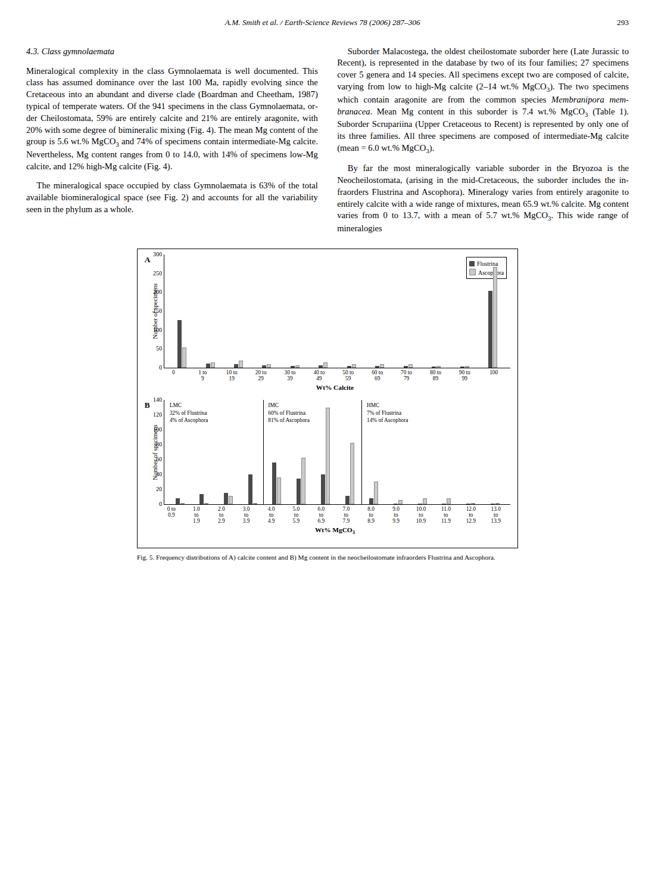A.M. Smith et al. / Earth-Science Reviews 78 (2006) 287–306 293
4.3. Class gymnolaemata
Mineralogical complexity in the class Gymnolaemata is well documented. This class has assumed dominance over the last 100 Ma, rapidly evolving since the Cretaceous into an abundant and diverse clade (Boardman and Cheetham, 1987) typical of temperate waters. Of the 941 specimens in the class Gymnolaemata, order Cheilostomata, 59% are entirely calcite and 21% are entirely aragonite, with 20% with some degree of bimineralic mixing (Fig. 4). The mean Mg content of the group is 5.6 wt.% MgCO3 and 74% of specimens contain intermediate-Mg calcite. Nevertheless, Mg content ranges from 0 to 14.0, with 14% of specimens low-Mg calcite, and 12% high-Mg calcite (Fig. 4).
The mineralogical space occupied by class Gymnolaemata is 63% of the total available biomineralogical space (see Fig. 2) and accounts for all the variability seen in the phylum as a whole.
Suborder Malacostega, the oldest cheilostomate suborder here (Late Jurassic to Recent), is represented in the database by two of its four families; 27 specimens cover 5 genera and 14 species. All specimens except two are composed of calcite, varying from low to high-Mg calcite (2–14 wt.% MgCO3). The two specimens which contain aragonite are from the common species Membranipora membranacea. Mean Mg content in this suborder is 7.4 wt.% MgCO3 (Table 1). Suborder Scrupariina (Upper Cretaceous to Recent) is represented by only one of its three families. All three specimens are composed of intermediate-Mg calcite (mean = 6.0 wt.% MgCO3).
By far the most mineralogically variable suborder in the Bryozoa is the Neocheilostomata, (arising in the mid-Cretaceous, the suborder includes the infraorders Flustrina and Ascophora). Mineralogy varies from entirely aragonite to entirely calcite with a wide range of mixtures, mean 65.9 wt.% calcite. Mg content varies from 0 to 13.7, with a mean of 5.7 wt.% MgCO3. This wide range of mineralogies
A
Flustrina
Ascophora
Number of specimens
300 250 200 150 100 50 0
0
1 to
9
10 to
19
20 to
29
30 to
39
40 to
49
50 to
59
60 to
69
70 to
79
80 to
89
90 to
99
100
Wt% Calcite
B
Number of specimens
140 120 100 80 60 40 20 0
LMC
32% of Flustrina
4% of Ascophora
IMC
60% of Flustrina
81% of Ascophora
HMC
7% of Flustrina
14% of Ascophora
0 to
0.9
1.0
to
1.9
2.0
to
2.9
3.0
to
3.9
4.0
to
4.9
5.0
to
5.9
6.0
to
6.9
7.0
to
7.9
8.0
to
8.9
9.0
to
9.9
10.0
to
10.9
11.0
to
11.9
12.0
to
12.9
13.0
to
13.9
Wt% MgCO3
Fig. 5. Frequency distributions of A) calcite content and B) Mg content in the neocheilostomate infraorders Flustrina and Ascophora.